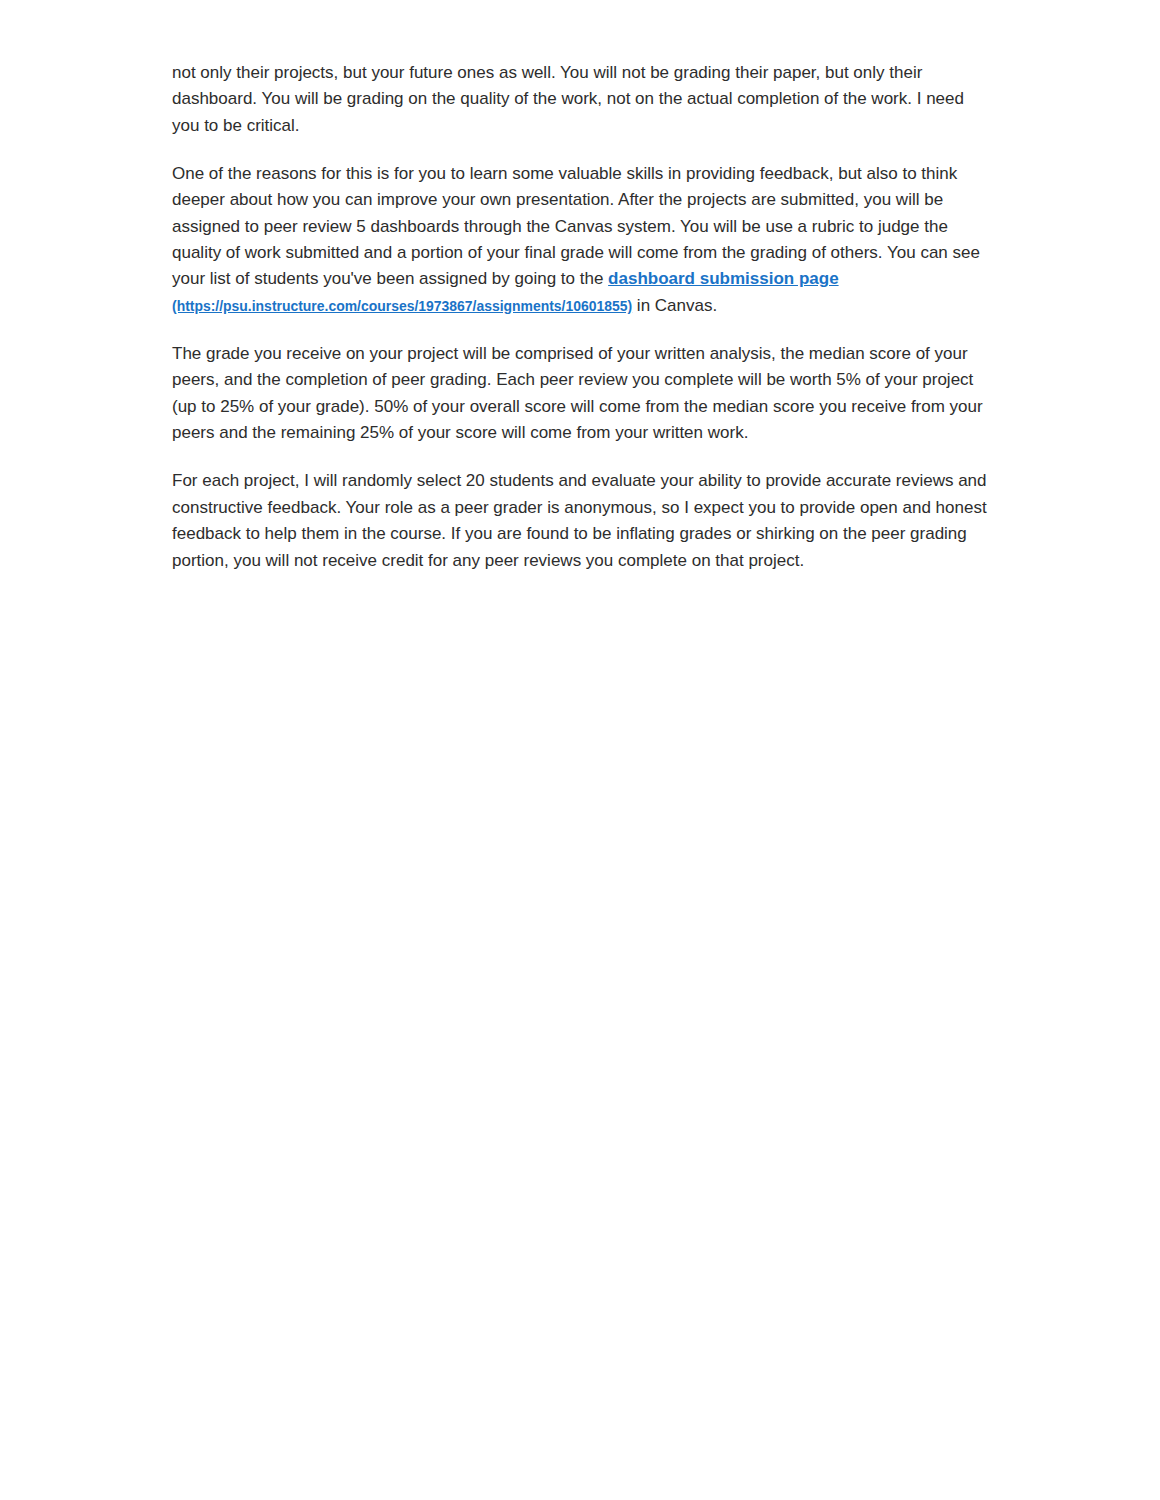not only their projects, but your future ones as well. You will not be grading their paper, but only their dashboard. You will be grading on the quality of the work, not on the actual completion of the work. I need you to be critical.
One of the reasons for this is for you to learn some valuable skills in providing feedback, but also to think deeper about how you can improve your own presentation. After the projects are submitted, you will be assigned to peer review 5 dashboards through the Canvas system. You will be use a rubric to judge the quality of work submitted and a portion of your final grade will come from the grading of others. You can see your list of students you've been assigned by going to the dashboard submission page (https://psu.instructure.com/courses/1973867/assignments/10601855) in Canvas.
The grade you receive on your project will be comprised of your written analysis, the median score of your peers, and the completion of peer grading. Each peer review you complete will be worth 5% of your project (up to 25% of your grade). 50% of your overall score will come from the median score you receive from your peers and the remaining 25% of your score will come from your written work.
For each project, I will randomly select 20 students and evaluate your ability to provide accurate reviews and constructive feedback. Your role as a peer grader is anonymous, so I expect you to provide open and honest feedback to help them in the course. If you are found to be inflating grades or shirking on the peer grading portion, you will not receive credit for any peer reviews you complete on that project.